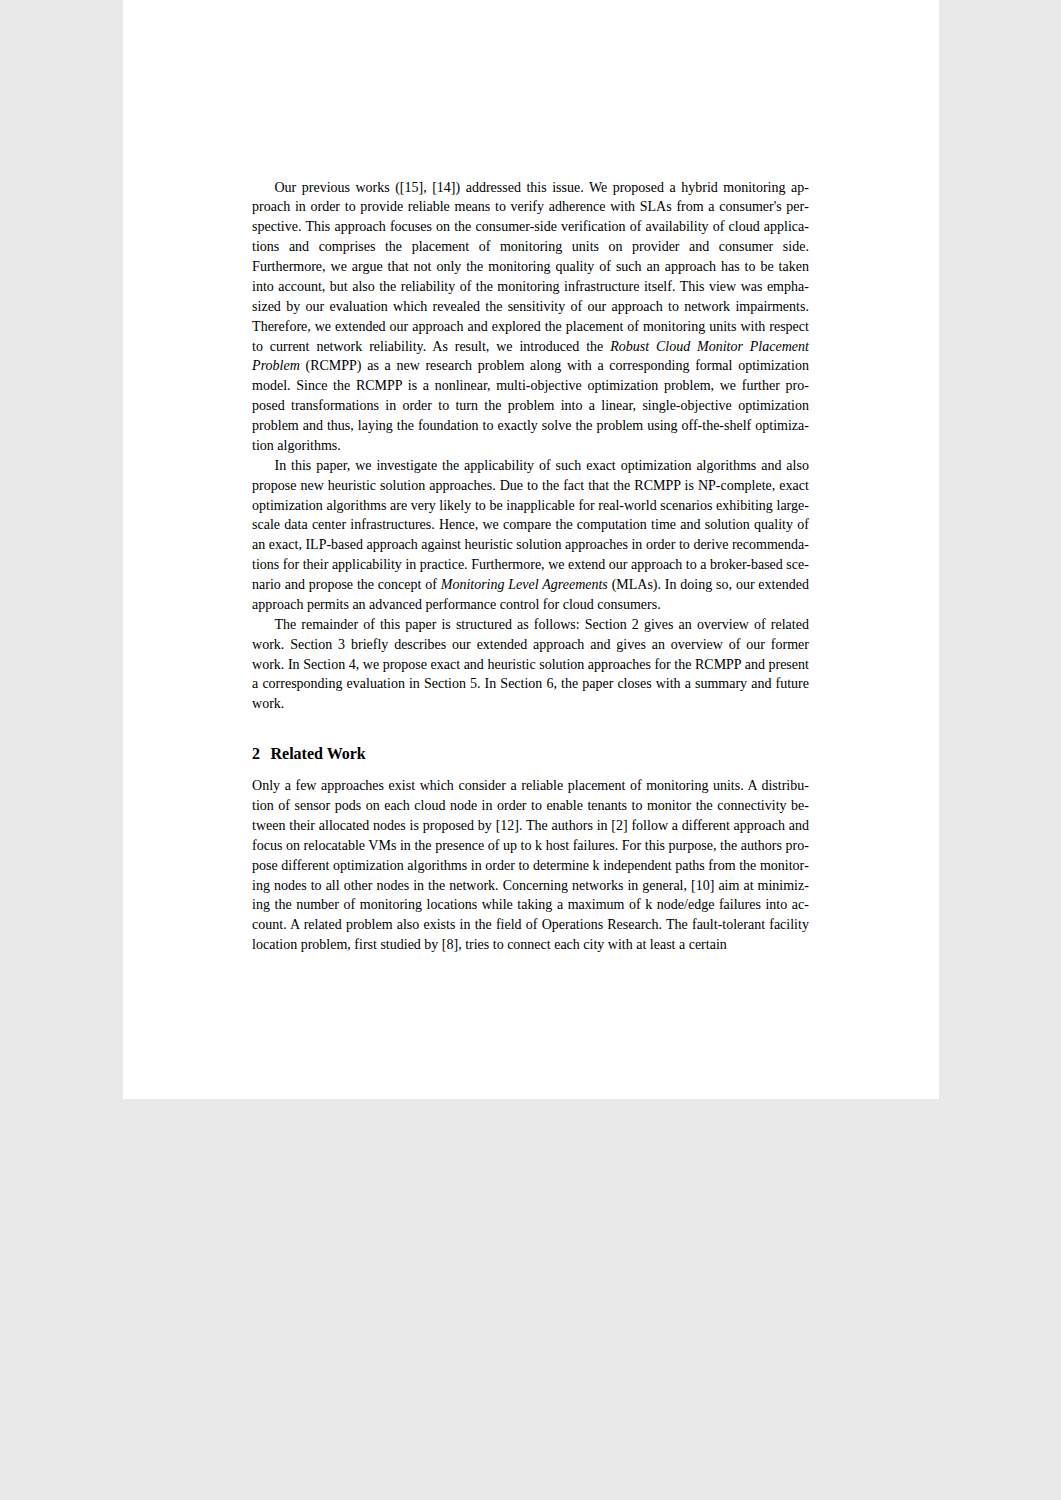Our previous works ([15], [14]) addressed this issue. We proposed a hybrid monitoring approach in order to provide reliable means to verify adherence with SLAs from a consumer's perspective. This approach focuses on the consumer-side verification of availability of cloud applications and comprises the placement of monitoring units on provider and consumer side. Furthermore, we argue that not only the monitoring quality of such an approach has to be taken into account, but also the reliability of the monitoring infrastructure itself. This view was emphasized by our evaluation which revealed the sensitivity of our approach to network impairments. Therefore, we extended our approach and explored the placement of monitoring units with respect to current network reliability. As result, we introduced the Robust Cloud Monitor Placement Problem (RCMPP) as a new research problem along with a corresponding formal optimization model. Since the RCMPP is a nonlinear, multi-objective optimization problem, we further proposed transformations in order to turn the problem into a linear, single-objective optimization problem and thus, laying the foundation to exactly solve the problem using off-the-shelf optimization algorithms.
In this paper, we investigate the applicability of such exact optimization algorithms and also propose new heuristic solution approaches. Due to the fact that the RCMPP is NP-complete, exact optimization algorithms are very likely to be inapplicable for real-world scenarios exhibiting large-scale data center infrastructures. Hence, we compare the computation time and solution quality of an exact, ILP-based approach against heuristic solution approaches in order to derive recommendations for their applicability in practice. Furthermore, we extend our approach to a broker-based scenario and propose the concept of Monitoring Level Agreements (MLAs). In doing so, our extended approach permits an advanced performance control for cloud consumers.
The remainder of this paper is structured as follows: Section 2 gives an overview of related work. Section 3 briefly describes our extended approach and gives an overview of our former work. In Section 4, we propose exact and heuristic solution approaches for the RCMPP and present a corresponding evaluation in Section 5. In Section 6, the paper closes with a summary and future work.
2 Related Work
Only a few approaches exist which consider a reliable placement of monitoring units. A distribution of sensor pods on each cloud node in order to enable tenants to monitor the connectivity between their allocated nodes is proposed by [12]. The authors in [2] follow a different approach and focus on relocatable VMs in the presence of up to k host failures. For this purpose, the authors propose different optimization algorithms in order to determine k independent paths from the monitoring nodes to all other nodes in the network. Concerning networks in general, [10] aim at minimizing the number of monitoring locations while taking a maximum of k node/edge failures into account. A related problem also exists in the field of Operations Research. The fault-tolerant facility location problem, first studied by [8], tries to connect each city with at least a certain